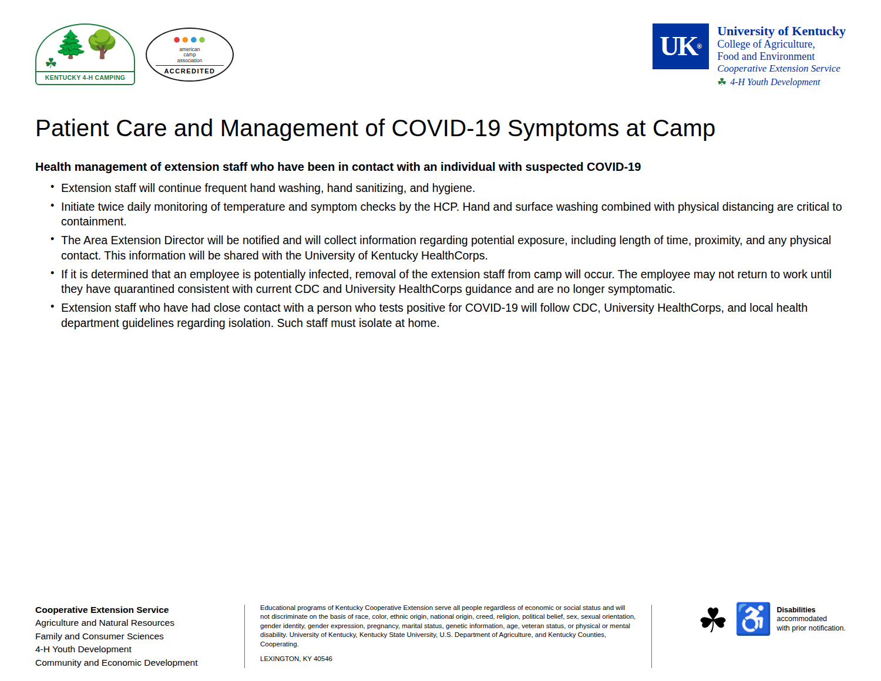🌲🌳
☘
KENTUCKY 4-H CAMPING
●●●●
american
camp
association
ACCREDITED
UK®
University of Kentucky
College of Agriculture,
Food and Environment
Cooperative Extension Service
☘4-H Youth Development
Patient Care and Management of COVID-19 Symptoms at Camp
Health management of extension staff who have been in contact with an individual with suspected COVID-19
Extension staff will continue frequent hand washing, hand sanitizing, and hygiene.
Initiate twice daily monitoring of temperature and symptom checks by the HCP. Hand and surface washing combined with physical distancing are critical to containment.
The Area Extension Director will be notified and will collect information regarding potential exposure, including length of time, proximity, and any physical contact. This information will be shared with the University of Kentucky HealthCorps.
If it is determined that an employee is potentially infected, removal of the extension staff from camp will occur. The employee may not return to work until they have quarantined consistent with current CDC and University HealthCorps guidance and are no longer symptomatic.
Extension staff who have had close contact with a person who tests positive for COVID-19 will follow CDC, University HealthCorps, and local health department guidelines regarding isolation. Such staff must isolate at home.
Cooperative Extension Service
Agriculture and Natural Resources
Family and Consumer Sciences
4-H Youth Development
Community and Economic Development
Educational programs of Kentucky Cooperative Extension serve all people regardless of economic or social status and will not discriminate on the basis of race, color, ethnic origin, national origin, creed, religion, political belief, sex, sexual orientation, gender identity, gender expression, pregnancy, marital status, genetic information, age, veteran status, or physical or mental disability. University of Kentucky, Kentucky State University, U.S. Department of Agriculture, and Kentucky Counties, Cooperating.
LEXINGTON, KY 40546
☘
♿
Disabilities
accommodated
with prior notification.